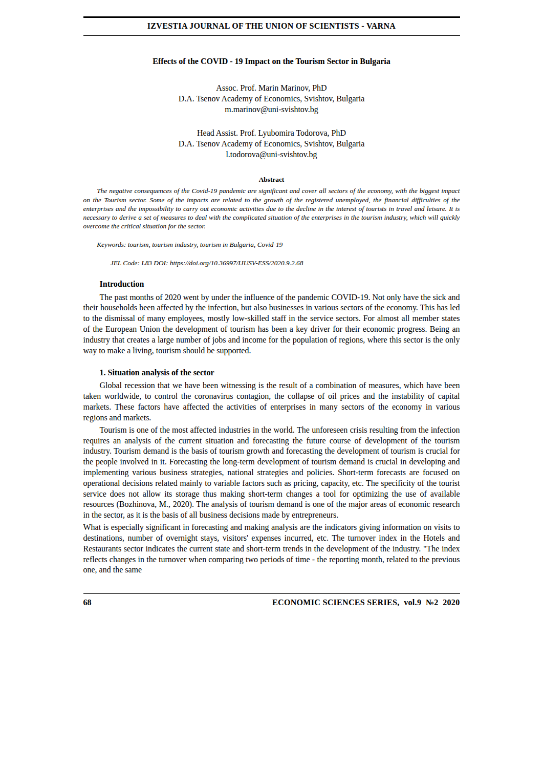IZVESTIA JOURNAL OF THE UNION OF SCIENTISTS - VARNA
Effects of the COVID - 19 Impact on the Tourism Sector in Bulgaria
Assoc. Prof. Marin Marinov, PhD
D.A. Tsenov Academy of Economics, Svishtov, Bulgaria
m.marinov@uni-svishtov.bg
Head Assist. Prof. Lyubomira Todorova, PhD
D.A. Tsenov Academy of Economics, Svishtov, Bulgaria
l.todorova@uni-svishtov.bg
Abstract
The negative consequences of the Covid-19 pandemic are significant and cover all sectors of the economy, with the biggest impact on the Tourism sector. Some of the impacts are related to the growth of the registered unemployed, the financial difficulties of the enterprises and the impossibility to carry out economic activities due to the decline in the interest of tourists in travel and leisure. It is necessary to derive a set of measures to deal with the complicated situation of the enterprises in the tourism industry, which will quickly overcome the critical situation for the sector.
Keywords: tourism, tourism industry, tourism in Bulgaria, Covid-19
JEL Code: L83 DOI: https://doi.org/10.36997/IJUSV-ESS/2020.9.2.68
Introduction
The past months of 2020 went by under the influence of the pandemic COVID-19. Not only have the sick and their households been affected by the infection, but also businesses in various sectors of the economy. This has led to the dismissal of many employees, mostly low-skilled staff in the service sectors. For almost all member states of the European Union the development of tourism has been a key driver for their economic progress. Being an industry that creates a large number of jobs and income for the population of regions, where this sector is the only way to make a living, tourism should be supported.
1. Situation analysis of the sector
Global recession that we have been witnessing is the result of a combination of measures, which have been taken worldwide, to control the coronavirus contagion, the collapse of oil prices and the instability of capital markets. These factors have affected the activities of enterprises in many sectors of the economy in various regions and markets.
Tourism is one of the most affected industries in the world. The unforeseen crisis resulting from the infection requires an analysis of the current situation and forecasting the future course of development of the tourism industry. Tourism demand is the basis of tourism growth and forecasting the development of tourism is crucial for the people involved in it. Forecasting the long-term development of tourism demand is crucial in developing and implementing various business strategies, national strategies and policies. Short-term forecasts are focused on operational decisions related mainly to variable factors such as pricing, capacity, etc. The specificity of the tourist service does not allow its storage thus making short-term changes a tool for optimizing the use of available resources (Bozhinova, M., 2020). The analysis of tourism demand is one of the major areas of economic research in the sector, as it is the basis of all business decisions made by entrepreneurs.
What is especially significant in forecasting and making analysis are the indicators giving information on visits to destinations, number of overnight stays, visitors' expenses incurred, etc. The turnover index in the Hotels and Restaurants sector indicates the current state and short-term trends in the development of the industry. "The index reflects changes in the turnover when comparing two periods of time - the reporting month, related to the previous one, and the same
68 ECONOMIC SCIENCES SERIES, vol.9 №2 2020